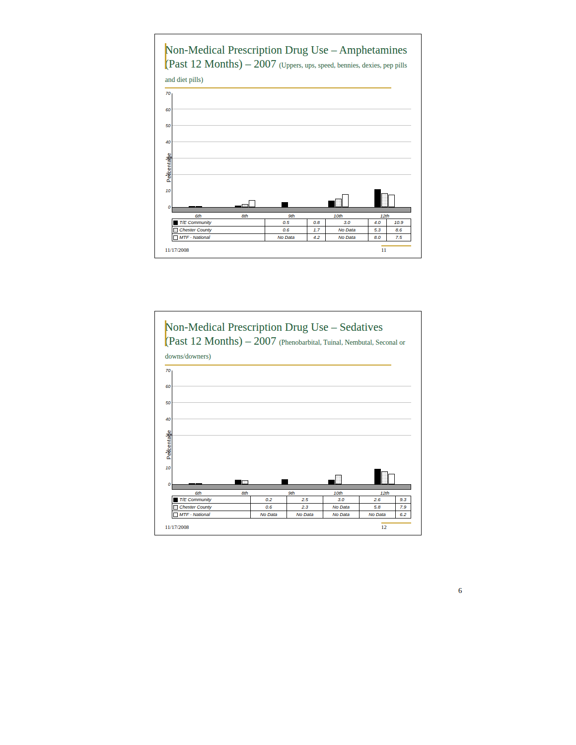Non-Medical Prescription Drug Use – Amphetamines
(Past 12 Months) – 2007 (Uppers, ups, speed, bennies, dexies, pep pills and diet pills)
Percentage
70 60 50 40 30 20 10 0
6th 8th 9th 10th 12th
| T/E Community | 0.5 | 0.8 | 3.0 | 4.0 | 10.9 |
| Chester County | 0.6 | 1.7 | No Data | 5.3 | 8.6 |
| MTF - National | No Data | 4.2 | No Data | 8.0 | 7.5 |
11/17/2008
11
Non-Medical Prescription Drug Use – Sedatives
(Past 12 Months) – 2007 (Phenobarbital, Tuinal, Nembutal, Seconal or downs/downers)
Percentage
70 60 50 40 30 20 10 0
6th 8th 9th 10th 12th
| T/E Community | 0.2 | 2.5 | 3.0 | 2.6 | 9.3 |
| Chester County | 0.6 | 2.3 | No Data | 5.8 | 7.9 |
| MTF - National | No Data | No Data | No Data | No Data | 6.2 |
11/17/2008
12
6